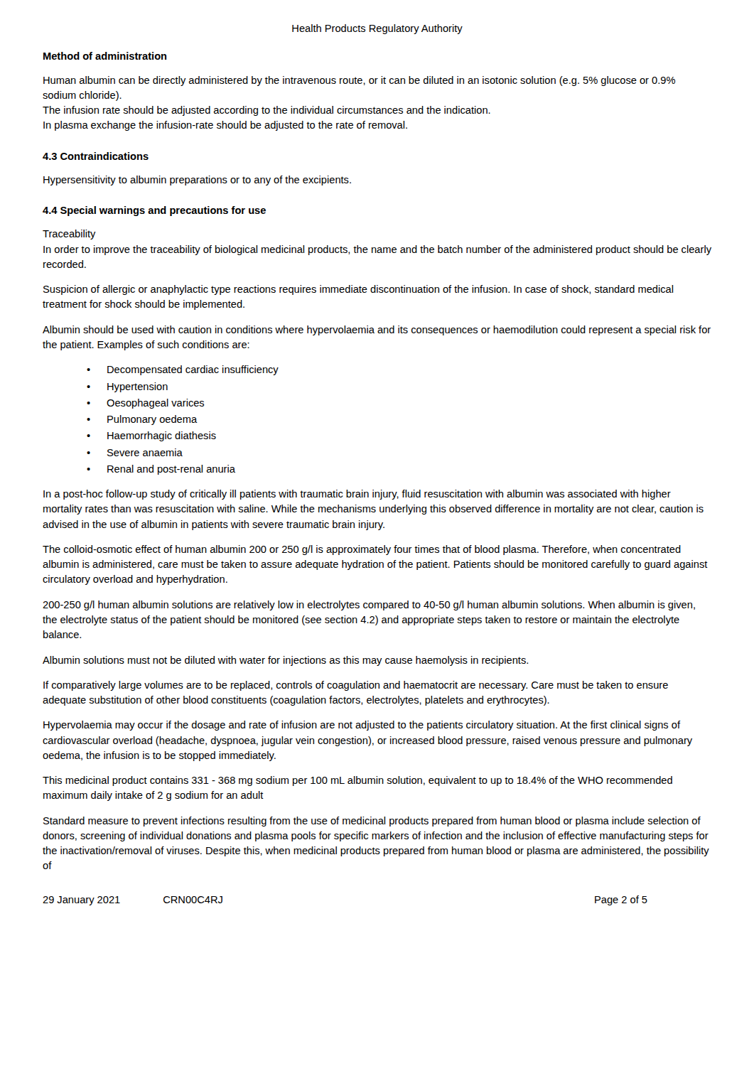Health Products Regulatory Authority
Method of administration
Human albumin can be directly administered by the intravenous route, or it can be diluted in an isotonic solution (e.g. 5% glucose or 0.9% sodium chloride).
The infusion rate should be adjusted according to the individual circumstances and the indication.
In plasma exchange the infusion-rate should be adjusted to the rate of removal.
4.3 Contraindications
Hypersensitivity to albumin preparations or to any of the excipients.
4.4 Special warnings and precautions for use
Traceability
In order to improve the traceability of biological medicinal products, the name and the batch number of the administered product should be clearly recorded.
Suspicion of allergic or anaphylactic type reactions requires immediate discontinuation of the infusion. In case of shock, standard medical treatment for shock should be implemented.
Albumin should be used with caution in conditions where hypervolaemia and its consequences or haemodilution could represent a special risk for the patient. Examples of such conditions are:
Decompensated cardiac insufficiency
Hypertension
Oesophageal varices
Pulmonary oedema
Haemorrhagic diathesis
Severe anaemia
Renal and post-renal anuria
In a post-hoc follow-up study of critically ill patients with traumatic brain injury, fluid resuscitation with albumin was associated with higher mortality rates than was resuscitation with saline. While the mechanisms underlying this observed difference in mortality are not clear, caution is advised in the use of albumin in patients with severe traumatic brain injury.
The colloid-osmotic effect of human albumin 200 or 250 g/l is approximately four times that of blood plasma. Therefore, when concentrated albumin is administered, care must be taken to assure adequate hydration of the patient. Patients should be monitored carefully to guard against circulatory overload and hyperhydration.
200-250 g/l human albumin solutions are relatively low in electrolytes compared to 40-50 g/l human albumin solutions. When albumin is given, the electrolyte status of the patient should be monitored (see section 4.2) and appropriate steps taken to restore or maintain the electrolyte balance.
Albumin solutions must not be diluted with water for injections as this may cause haemolysis in recipients.
If comparatively large volumes are to be replaced, controls of coagulation and haematocrit are necessary. Care must be taken to ensure adequate substitution of other blood constituents (coagulation factors, electrolytes, platelets and erythrocytes).
Hypervolaemia may occur if the dosage and rate of infusion are not adjusted to the patients circulatory situation. At the first clinical signs of cardiovascular overload (headache, dyspnoea, jugular vein congestion), or increased blood pressure, raised venous pressure and pulmonary oedema, the infusion is to be stopped immediately.
This medicinal product contains 331 - 368 mg sodium per 100 mL albumin solution, equivalent to up to 18.4% of the WHO recommended maximum daily intake of 2 g sodium for an adult
Standard measure to prevent infections resulting from the use of medicinal products prepared from human blood or plasma include selection of donors, screening of individual donations and plasma pools for specific markers of infection and the inclusion of effective manufacturing steps for the inactivation/removal of viruses. Despite this, when medicinal products prepared from human blood or plasma are administered, the possibility of
29 January 2021 CRN00C4RJ Page 2 of 5